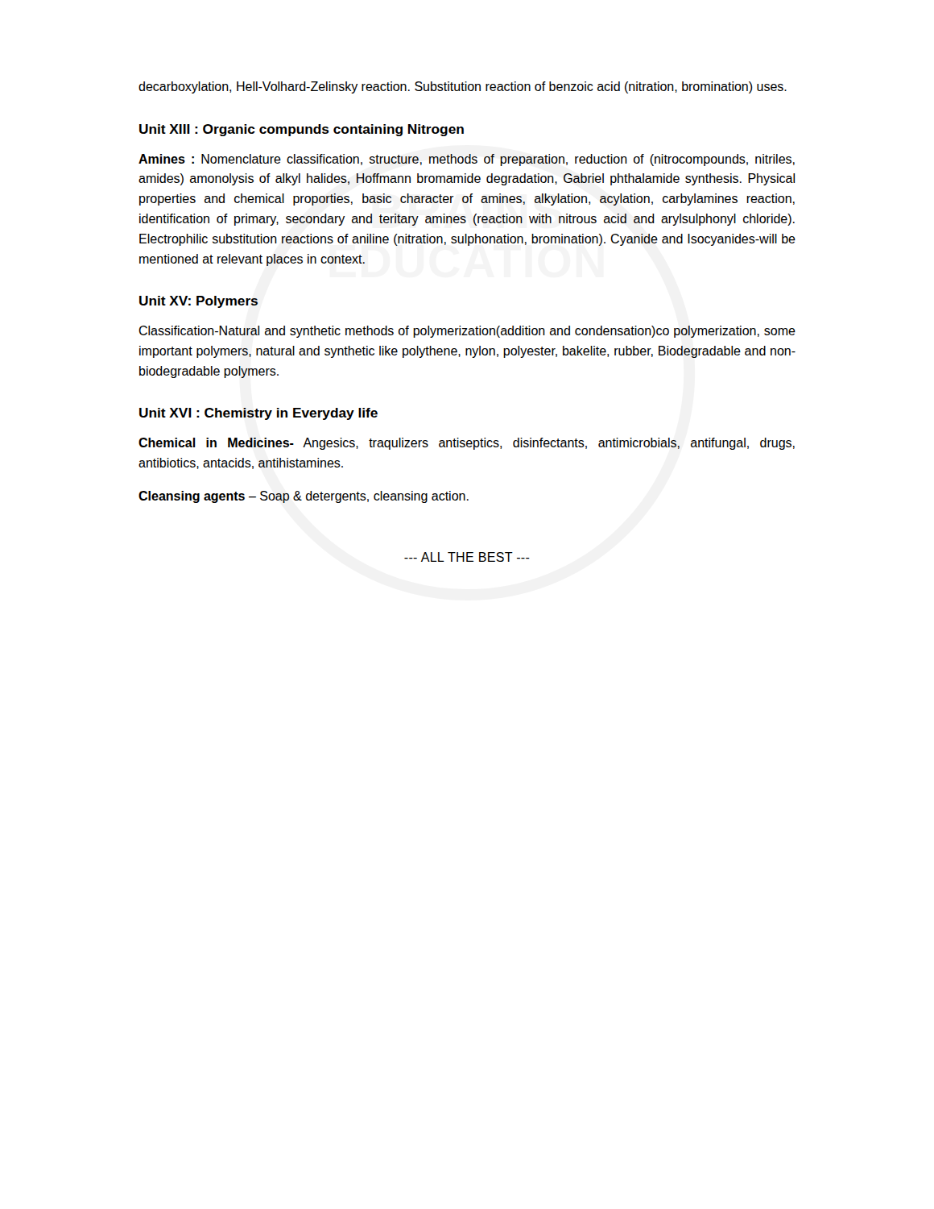BRAINS EDUCATION
decarboxylation, Hell-Volhard-Zelinsky reaction. Substitution reaction of benzoic acid (nitration, bromination) uses.
Unit XIII : Organic compunds containing Nitrogen
Amines : Nomenclature classification, structure, methods of preparation, reduction of (nitrocompounds, nitriles, amides) amonolysis of alkyl halides, Hoffmann bromamide degradation, Gabriel phthalamide synthesis. Physical properties and chemical proporties, basic character of amines, alkylation, acylation, carbylamines reaction, identification of primary, secondary and teritary amines (reaction with nitrous acid and arylsulphonyl chloride). Electrophilic substitution reactions of aniline (nitration, sulphonation, bromination). Cyanide and Isocyanides-will be mentioned at relevant places in context.
Unit XV: Polymers
Classification-Natural and synthetic methods of polymerization(addition and condensation)co polymerization, some important polymers, natural and synthetic like polythene, nylon, polyester, bakelite, rubber, Biodegradable and non-biodegradable polymers.
Unit XVI : Chemistry in Everyday life
Chemical in Medicines- Angesics, traqulizers antiseptics, disinfectants, antimicrobials, antifungal, drugs, antibiotics, antacids, antihistamines.
Cleansing agents – Soap & detergents, cleansing action.
--- ALL THE BEST ---